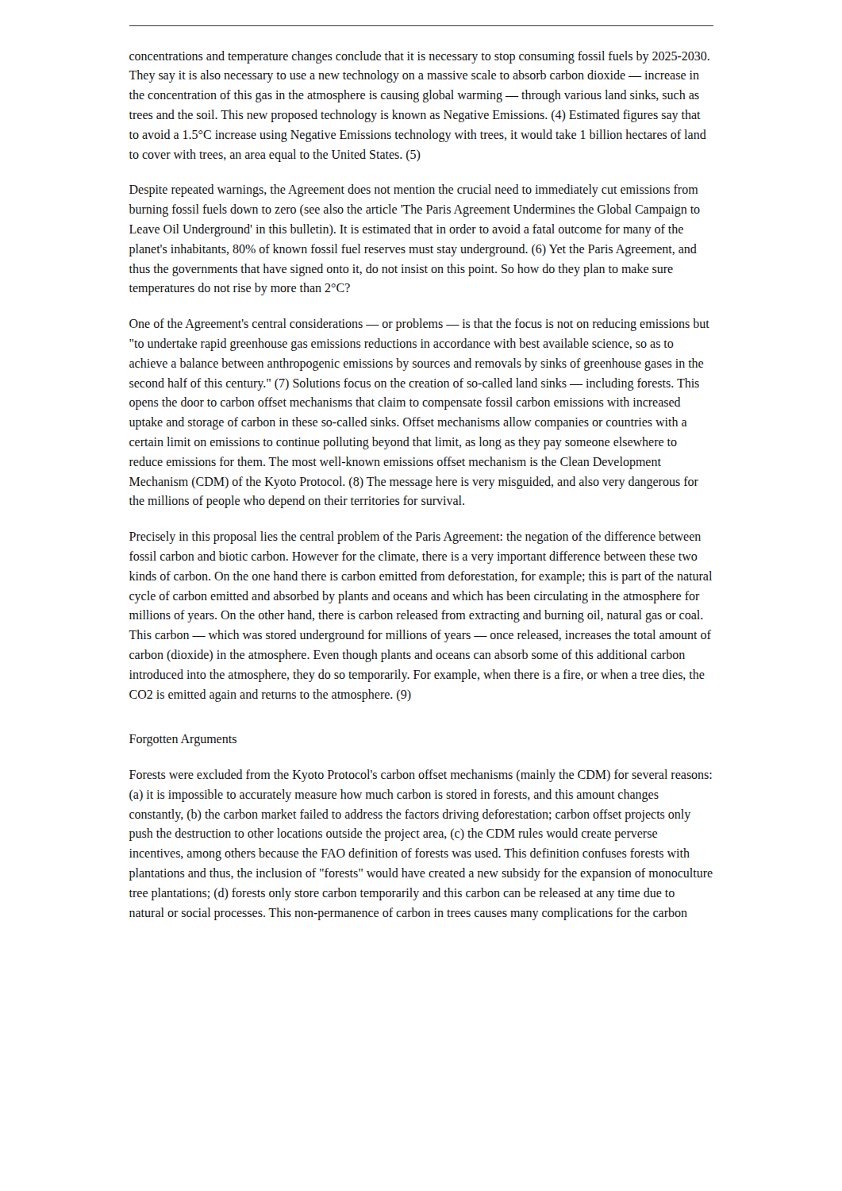concentrations and temperature changes conclude that it is necessary to stop consuming fossil fuels by 2025-2030. They say it is also necessary to use a new technology on a massive scale to absorb carbon dioxide — increase in the concentration of this gas in the atmosphere is causing global warming — through various land sinks, such as trees and the soil. This new proposed technology is known as Negative Emissions. (4) Estimated figures say that to avoid a 1.5°C increase using Negative Emissions technology with trees, it would take 1 billion hectares of land to cover with trees, an area equal to the United States. (5)
Despite repeated warnings, the Agreement does not mention the crucial need to immediately cut emissions from burning fossil fuels down to zero (see also the article 'The Paris Agreement Undermines the Global Campaign to Leave Oil Underground' in this bulletin). It is estimated that in order to avoid a fatal outcome for many of the planet's inhabitants, 80% of known fossil fuel reserves must stay underground. (6) Yet the Paris Agreement, and thus the governments that have signed onto it, do not insist on this point. So how do they plan to make sure temperatures do not rise by more than 2°C?
One of the Agreement's central considerations — or problems — is that the focus is not on reducing emissions but "to undertake rapid greenhouse gas emissions reductions in accordance with best available science, so as to achieve a balance between anthropogenic emissions by sources and removals by sinks of greenhouse gases in the second half of this century." (7) Solutions focus on the creation of so-called land sinks — including forests. This opens the door to carbon offset mechanisms that claim to compensate fossil carbon emissions with increased uptake and storage of carbon in these so-called sinks. Offset mechanisms allow companies or countries with a certain limit on emissions to continue polluting beyond that limit, as long as they pay someone elsewhere to reduce emissions for them. The most well-known emissions offset mechanism is the Clean Development Mechanism (CDM) of the Kyoto Protocol. (8) The message here is very misguided, and also very dangerous for the millions of people who depend on their territories for survival.
Precisely in this proposal lies the central problem of the Paris Agreement: the negation of the difference between fossil carbon and biotic carbon. However for the climate, there is a very important difference between these two kinds of carbon. On the one hand there is carbon emitted from deforestation, for example; this is part of the natural cycle of carbon emitted and absorbed by plants and oceans and which has been circulating in the atmosphere for millions of years. On the other hand, there is carbon released from extracting and burning oil, natural gas or coal. This carbon — which was stored underground for millions of years — once released, increases the total amount of carbon (dioxide) in the atmosphere. Even though plants and oceans can absorb some of this additional carbon introduced into the atmosphere, they do so temporarily. For example, when there is a fire, or when a tree dies, the CO2 is emitted again and returns to the atmosphere. (9)
Forgotten Arguments
Forests were excluded from the Kyoto Protocol's carbon offset mechanisms (mainly the CDM) for several reasons: (a) it is impossible to accurately measure how much carbon is stored in forests, and this amount changes constantly, (b) the carbon market failed to address the factors driving deforestation; carbon offset projects only push the destruction to other locations outside the project area, (c) the CDM rules would create perverse incentives, among others because the FAO definition of forests was used. This definition confuses forests with plantations and thus, the inclusion of "forests" would have created a new subsidy for the expansion of monoculture tree plantations; (d) forests only store carbon temporarily and this carbon can be released at any time due to natural or social processes. This non-permanence of carbon in trees causes many complications for the carbon